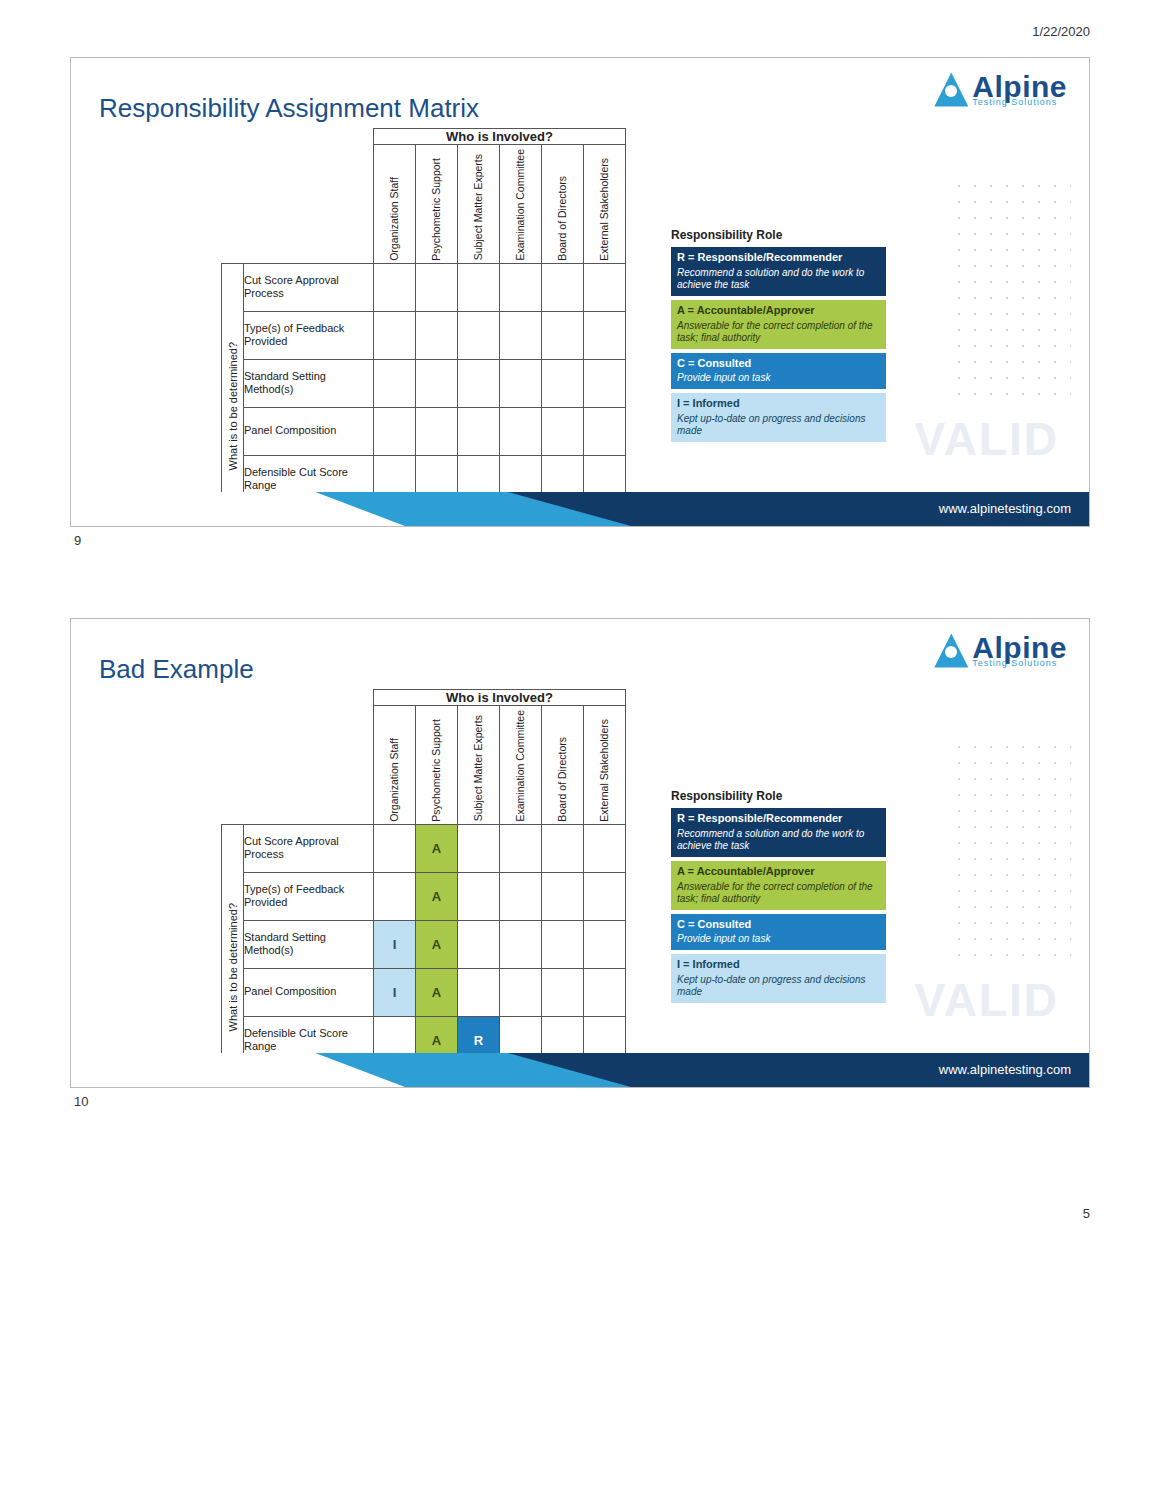1/22/2020
Responsibility Assignment Matrix
Alpine Testing Solutions
VALID
| | | Who is Involved? |
| --- | --- | --- |
| Organization Staff | Psychometric Support | Subject Matter Experts | Examination Committee | Board of Directors | External Stakeholders |
| What is to be determined? | Cut Score Approval Process | | | | | | |
| Type(s) of Feedback Provided | | | | | | |
| Standard Setting Method(s) | | | | | | |
| Panel Composition | | | | | | |
| Defensible Cut Score Range | | | | | | |
| Final Cut Score | | | | | | |
Responsibility Role
R = Responsible/Recommender Recommend a solution and do the work to achieve the task
A = Accountable/Approver Answerable for the correct completion of the task; final authority
C = Consulted Provide input on task
I = Informed Kept up-to-date on progress and decisions made
www.alpinetesting.com
9
Bad Example
Alpine Testing Solutions
VALID
| | | Who is Involved? |
| --- | --- | --- |
| Organization Staff | Psychometric Support | Subject Matter Experts | Examination Committee | Board of Directors | External Stakeholders |
| What is to be determined? | Cut Score Approval Process | | A | | | | |
| Type(s) of Feedback Provided | | A | | | | |
| Standard Setting Method(s) | I | A | | | | |
| Panel Composition | I | A | | | | |
| Defensible Cut Score Range | | A | R | | | |
| Final Cut Score | I | A | | | | |
Responsibility Role
R = Responsible/Recommender Recommend a solution and do the work to achieve the task
A = Accountable/Approver Answerable for the correct completion of the task; final authority
C = Consulted Provide input on task
I = Informed Kept up-to-date on progress and decisions made
www.alpinetesting.com
10
5